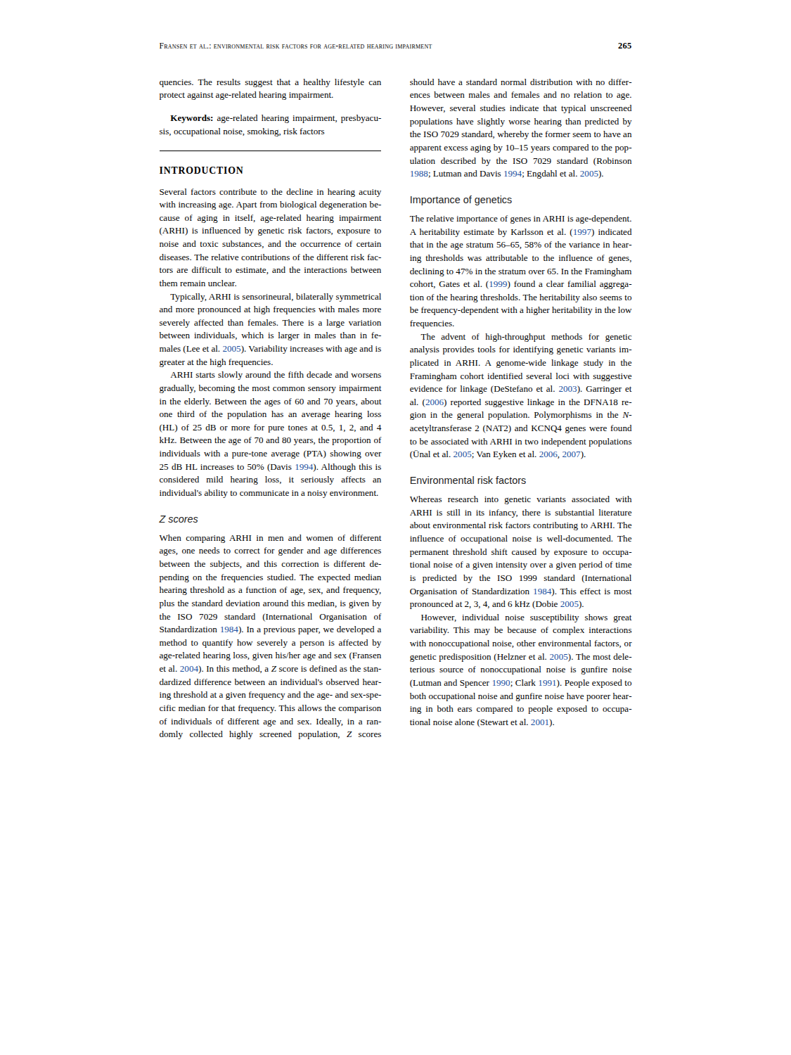FRANSEN ET AL.: Environmental Risk Factors for Age-related Hearing Impairment
265
quencies. The results suggest that a healthy lifestyle can protect against age-related hearing impairment.
Keywords: age-related hearing impairment, presbyacusis, occupational noise, smoking, risk factors
Introduction
Several factors contribute to the decline in hearing acuity with increasing age. Apart from biological degeneration because of aging in itself, age-related hearing impairment (ARHI) is influenced by genetic risk factors, exposure to noise and toxic substances, and the occurrence of certain diseases. The relative contributions of the different risk factors are difficult to estimate, and the interactions between them remain unclear.
Typically, ARHI is sensorineural, bilaterally symmetrical and more pronounced at high frequencies with males more severely affected than females. There is a large variation between individuals, which is larger in males than in females (Lee et al. 2005). Variability increases with age and is greater at the high frequencies.
ARHI starts slowly around the fifth decade and worsens gradually, becoming the most common sensory impairment in the elderly. Between the ages of 60 and 70 years, about one third of the population has an average hearing loss (HL) of 25 dB or more for pure tones at 0.5, 1, 2, and 4 kHz. Between the age of 70 and 80 years, the proportion of individuals with a pure-tone average (PTA) showing over 25 dB HL increases to 50% (Davis 1994). Although this is considered mild hearing loss, it seriously affects an individual's ability to communicate in a noisy environment.
Z scores
When comparing ARHI in men and women of different ages, one needs to correct for gender and age differences between the subjects, and this correction is different depending on the frequencies studied. The expected median hearing threshold as a function of age, sex, and frequency, plus the standard deviation around this median, is given by the ISO 7029 standard (International Organisation of Standardization 1984). In a previous paper, we developed a method to quantify how severely a person is affected by age-related hearing loss, given his/her age and sex (Fransen et al. 2004). In this method, a Z score is defined as the standardized difference between an individual's observed hearing threshold at a given frequency and the age- and sex-specific median for that frequency. This allows the comparison of individuals of different age and sex. Ideally, in a randomly collected highly screened population, Z scores should have a standard normal distribution with no differences between males and females and no relation to age. However, several studies indicate that typical unscreened populations have slightly worse hearing than predicted by the ISO 7029 standard, whereby the former seem to have an apparent excess aging by 10–15 years compared to the population described by the ISO 7029 standard (Robinson 1988; Lutman and Davis 1994; Engdahl et al. 2005).
Importance of genetics
The relative importance of genes in ARHI is age-dependent. A heritability estimate by Karlsson et al. (1997) indicated that in the age stratum 56–65, 58% of the variance in hearing thresholds was attributable to the influence of genes, declining to 47% in the stratum over 65. In the Framingham cohort, Gates et al. (1999) found a clear familial aggregation of the hearing thresholds. The heritability also seems to be frequency-dependent with a higher heritability in the low frequencies.
The advent of high-throughput methods for genetic analysis provides tools for identifying genetic variants implicated in ARHI. A genome-wide linkage study in the Framingham cohort identified several loci with suggestive evidence for linkage (DeStefano et al. 2003). Garringer et al. (2006) reported suggestive linkage in the DFNA18 region in the general population. Polymorphisms in the N-acetyltransferase 2 (NAT2) and KCNQ4 genes were found to be associated with ARHI in two independent populations (Ünal et al. 2005; Van Eyken et al. 2006, 2007).
Environmental risk factors
Whereas research into genetic variants associated with ARHI is still in its infancy, there is substantial literature about environmental risk factors contributing to ARHI. The influence of occupational noise is well-documented. The permanent threshold shift caused by exposure to occupational noise of a given intensity over a given period of time is predicted by the ISO 1999 standard (International Organisation of Standardization 1984). This effect is most pronounced at 2, 3, 4, and 6 kHz (Dobie 2005).
However, individual noise susceptibility shows great variability. This may be because of complex interactions with nonoccupational noise, other environmental factors, or genetic predisposition (Helzner et al. 2005). The most deleterious source of nonoccupational noise is gunfire noise (Lutman and Spencer 1990; Clark 1991). People exposed to both occupational noise and gunfire noise have poorer hearing in both ears compared to people exposed to occupational noise alone (Stewart et al. 2001).